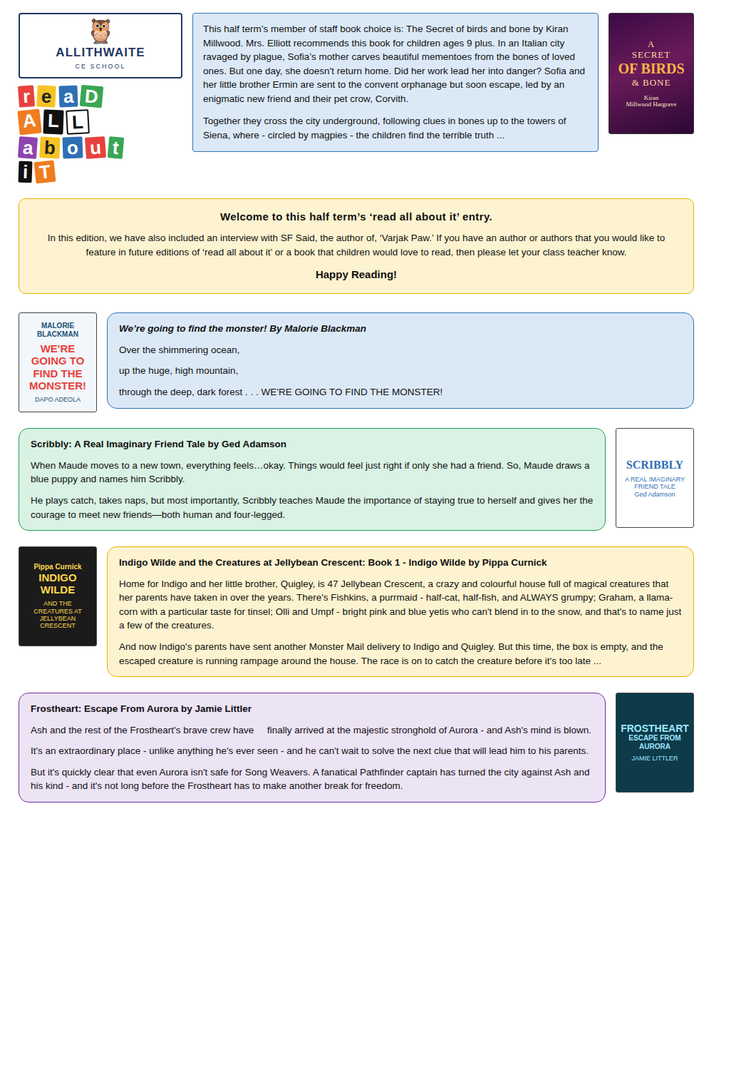🦉
ALLITHWAITE
CE SCHOOL
reaD
ALL
about
iT
This half term’s member of staff book choice is: The Secret of birds and bone by Kiran Millwood. Mrs. Elliott recommends this book for children ages 9 plus. In an Italian city ravaged by plague, Sofia’s mother carves beautiful mementoes from the bones of loved ones. But one day, she doesn't return home. Did her work lead her into danger? Sofia and her little brother Ermin are sent to the convent orphanage but soon escape, led by an enigmatic new friend and their pet crow, Corvith.
Together they cross the city underground, following clues in bones up to the towers of Siena, where - circled by magpies - the children find the terrible truth ...
A
SECRET
OF BIRDS
& BONE
Kiran
Millwood Hargrave
Welcome to this half term’s ‘read all about it’ entry.
In this edition, we have also included an interview with SF Said, the author of, ‘Varjak Paw.’ If you have an author or authors that you would like to feature in future editions of ‘read all about it’ or a book that children would love to read, then please let your class teacher know.
Happy Reading!
MALORIE BLACKMAN
WE'RE GOING TO FIND THE MONSTER!
DAPO ADEOLA
We’re going to find the monster! By Malorie Blackman
Over the shimmering ocean,
up the huge, high mountain,
through the deep, dark forest . . . WE'RE GOING TO FIND THE MONSTER!
SCRIBBLY
A REAL IMAGINARY FRIEND TALE
Ged Adamson
Scribbly: A Real Imaginary Friend Tale by Ged Adamson
When Maude moves to a new town, everything feels…okay. Things would feel just right if only she had a friend. So, Maude draws a blue puppy and names him Scribbly.
He plays catch, takes naps, but most importantly, Scribbly teaches Maude the importance of staying true to herself and gives her the courage to meet new friends—both human and four-legged.
Pippa Curnick
INDIGO WILDE
AND THE CREATURES AT JELLYBEAN CRESCENT
Indigo Wilde and the Creatures at Jellybean Crescent: Book 1 - Indigo Wilde by Pippa Curnick
Home for Indigo and her little brother, Quigley, is 47 Jellybean Crescent, a crazy and colourful house full of magical creatures that her parents have taken in over the years. There's Fishkins, a purrmaid - half-cat, half-fish, and ALWAYS grumpy; Graham, a llama-corn with a particular taste for tinsel; Olli and Umpf - bright pink and blue yetis who can't blend in to the snow, and that's to name just a few of the creatures.
And now Indigo's parents have sent another Monster Mail delivery to Indigo and Quigley. But this time, the box is empty, and the escaped creature is running rampage around the house. The race is on to catch the creature before it's too late ...
FROSTHEART
ESCAPE FROM AURORA
JAMIE LITTLER
Frostheart: Escape From Aurora by Jamie Littler
Ash and the rest of the Frostheart's brave crew have finally arrived at the majestic stronghold of Aurora - and Ash's mind is blown.
It's an extraordinary place - unlike anything he's ever seen - and he can't wait to solve the next clue that will lead him to his parents.
But it's quickly clear that even Aurora isn't safe for Song Weavers. A fanatical Pathfinder captain has turned the city against Ash and his kind - and it's not long before the Frostheart has to make another break for freedom.